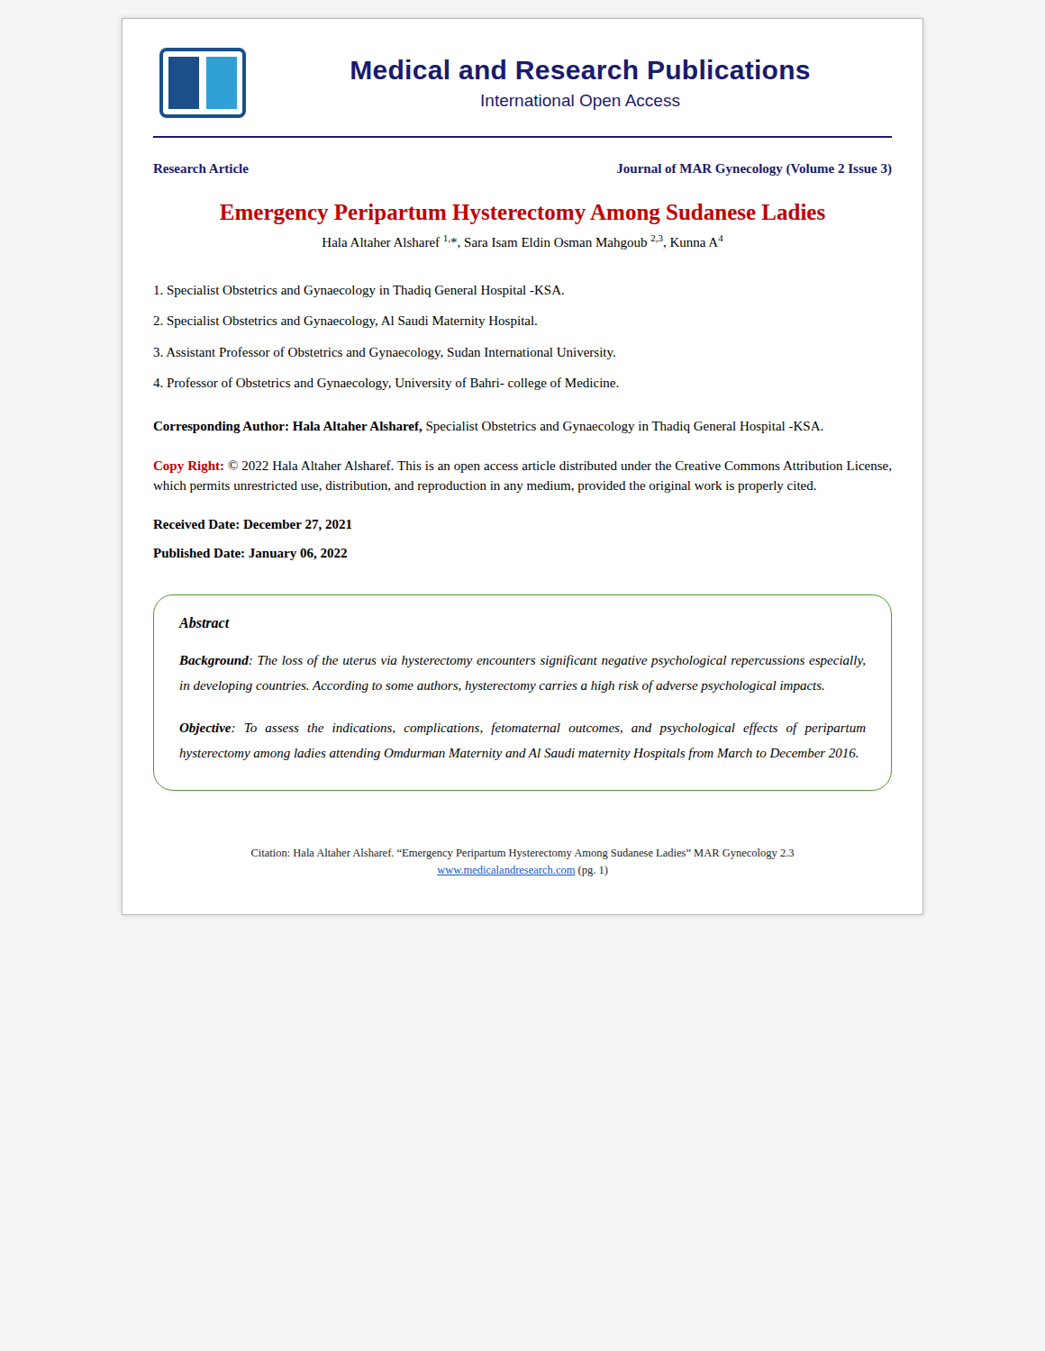Medical and Research Publications
International Open Access
Research Article Journal of MAR Gynecology (Volume 2 Issue 3)
Emergency Peripartum Hysterectomy Among Sudanese Ladies
Hala Altaher Alsharef 1,*, Sara Isam Eldin Osman Mahgoub 2,3, Kunna A4
Specialist Obstetrics and Gynaecology in Thadiq General Hospital -KSA.
Specialist Obstetrics and Gynaecology, Al Saudi Maternity Hospital.
Assistant Professor of Obstetrics and Gynaecology, Sudan International University.
Professor of Obstetrics and Gynaecology, University of Bahri- college of Medicine.
Corresponding Author: Hala Altaher Alsharef, Specialist Obstetrics and Gynaecology in Thadiq General Hospital -KSA.
Copy Right: © 2022 Hala Altaher Alsharef. This is an open access article distributed under the Creative Commons Attribution License, which permits unrestricted use, distribution, and reproduction in any medium, provided the original work is properly cited.
Received Date: December 27, 2021
Published Date: January 06, 2022
Abstract
Background: The loss of the uterus via hysterectomy encounters significant negative psychological repercussions especially, in developing countries. According to some authors, hysterectomy carries a high risk of adverse psychological impacts.
Objective: To assess the indications, complications, fetomaternal outcomes, and psychological effects of peripartum hysterectomy among ladies attending Omdurman Maternity and Al Saudi maternity Hospitals from March to December 2016.
Citation: Hala Altaher Alsharef. “Emergency Peripartum Hysterectomy Among Sudanese Ladies” MAR Gynecology 2.3
www.medicalandresearch.com (pg. 1)